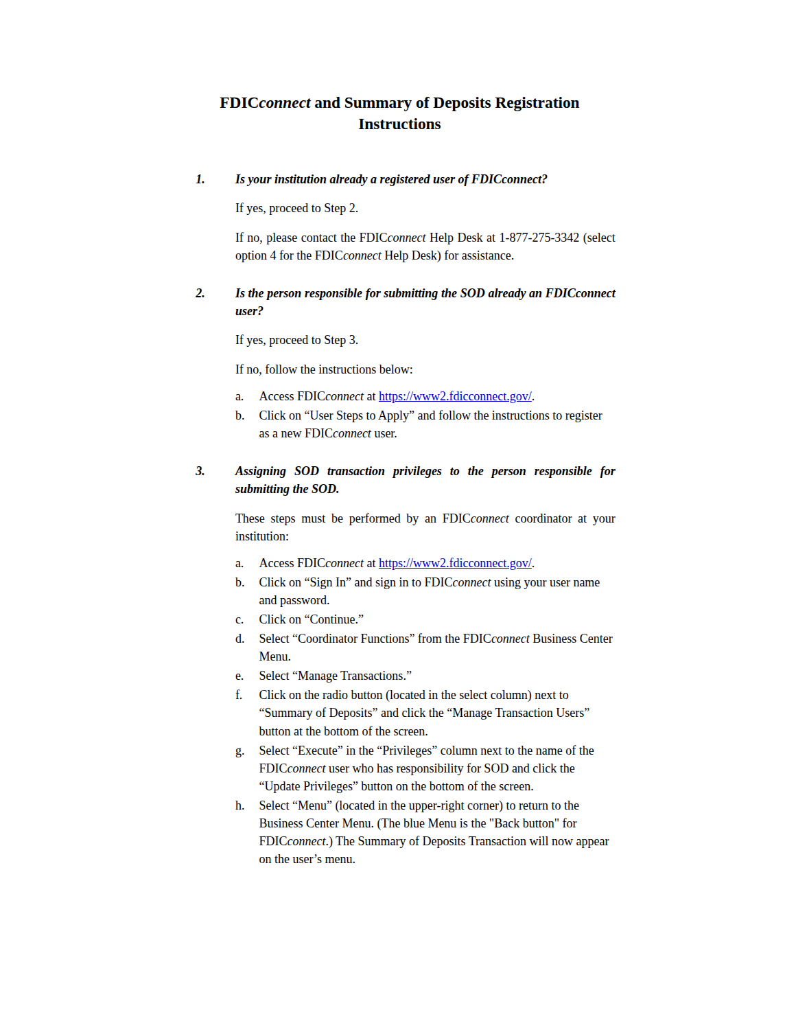FDICconnect and Summary of Deposits Registration Instructions
1.
Is your institution already a registered user of FDICconnect?
If yes, proceed to Step 2.
If no, please contact the FDICconnect Help Desk at 1-877-275-3342 (select option 4 for the FDICconnect Help Desk) for assistance.
2.
Is the person responsible for submitting the SOD already an FDICconnect user?
If yes, proceed to Step 3.
If no, follow the instructions below:
a. Access FDICconnect at https://www2.fdicconnect.gov/.
b. Click on “User Steps to Apply” and follow the instructions to register as a new FDICconnect user.
3.
Assigning SOD transaction privileges to the person responsible for submitting the SOD.
These steps must be performed by an FDICconnect coordinator at your institution:
a. Access FDICconnect at https://www2.fdicconnect.gov/.
b. Click on “Sign In” and sign in to FDICconnect using your user name and password.
c. Click on “Continue.”
d. Select “Coordinator Functions” from the FDICconnect Business Center Menu.
e. Select “Manage Transactions.”
f. Click on the radio button (located in the select column) next to “Summary of Deposits” and click the “Manage Transaction Users” button at the bottom of the screen.
g. Select “Execute” in the “Privileges” column next to the name of the FDICconnect user who has responsibility for SOD and click the “Update Privileges” button on the bottom of the screen.
h. Select “Menu” (located in the upper-right corner) to return to the Business Center Menu. (The blue Menu is the "Back button" for FDICconnect.) The Summary of Deposits Transaction will now appear on the user’s menu.